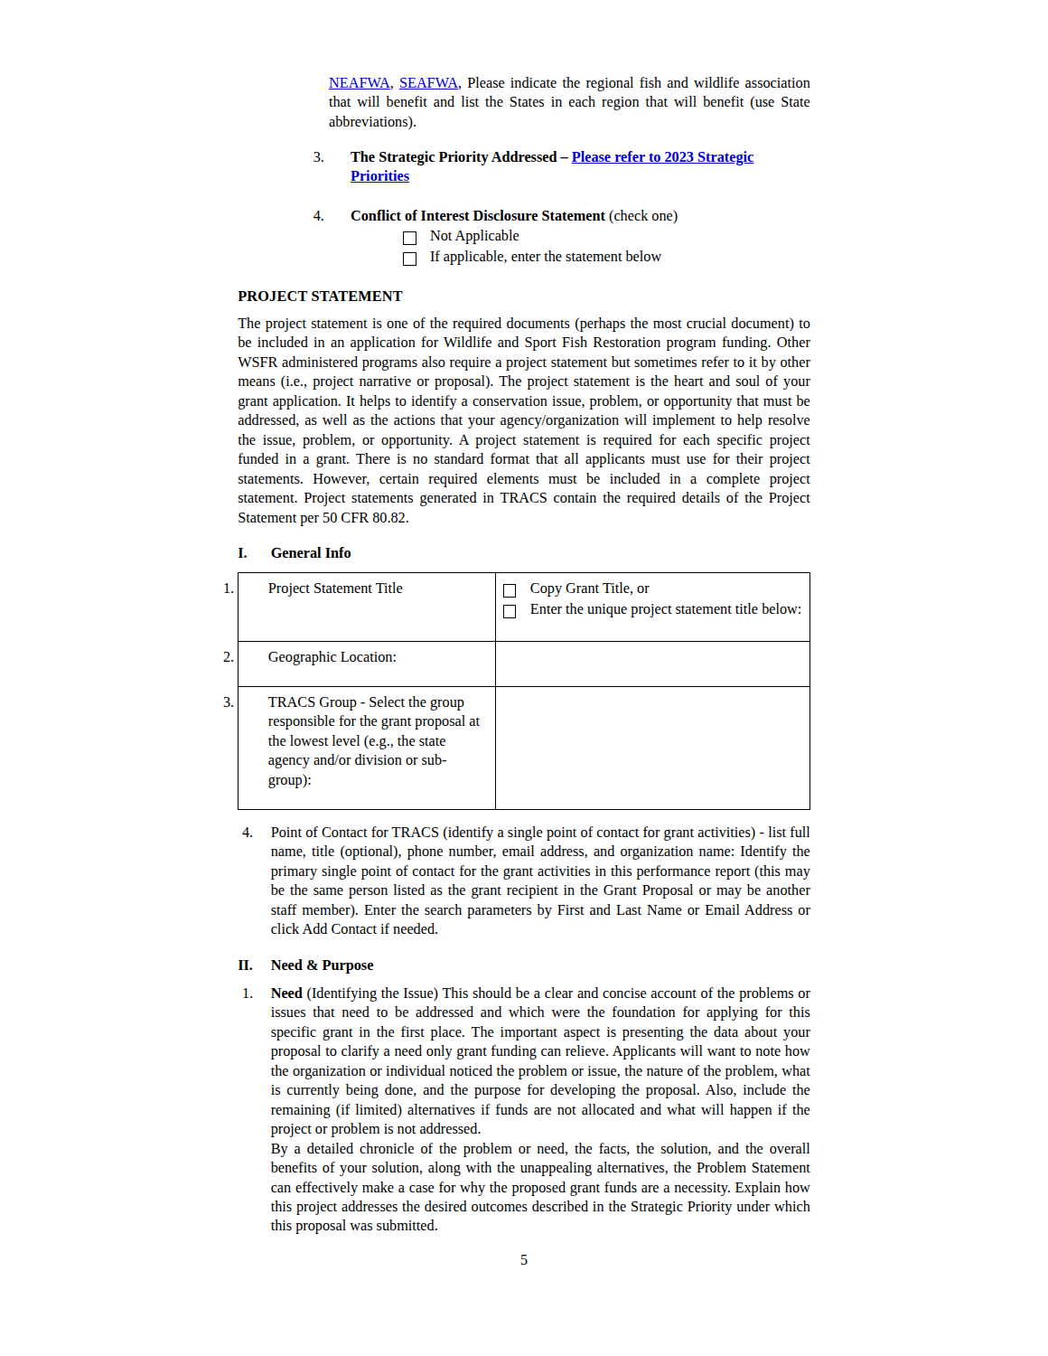NEAFWA, SEAFWA, Please indicate the regional fish and wildlife association that will benefit and list the States in each region that will benefit (use State abbreviations).
3. The Strategic Priority Addressed – Please refer to 2023 Strategic Priorities
4. Conflict of Interest Disclosure Statement (check one)
Not Applicable
If applicable, enter the statement below
PROJECT STATEMENT
The project statement is one of the required documents (perhaps the most crucial document) to be included in an application for Wildlife and Sport Fish Restoration program funding. Other WSFR administered programs also require a project statement but sometimes refer to it by other means (i.e., project narrative or proposal). The project statement is the heart and soul of your grant application. It helps to identify a conservation issue, problem, or opportunity that must be addressed, as well as the actions that your agency/organization will implement to help resolve the issue, problem, or opportunity. A project statement is required for each specific project funded in a grant. There is no standard format that all applicants must use for their project statements. However, certain required elements must be included in a complete project statement. Project statements generated in TRACS contain the required details of the Project Statement per 50 CFR 80.82.
I. General Info
| 1. Project Statement Title | Copy Grant Title, or Enter the unique project statement title below: |
| 2. Geographic Location: | |
| 3. TRACS Group - Select the group responsible for the grant proposal at the lowest level (e.g., the state agency and/or division or sub-group): | |
4. Point of Contact for TRACS (identify a single point of contact for grant activities) - list full name, title (optional), phone number, email address, and organization name: Identify the primary single point of contact for the grant activities in this performance report (this may be the same person listed as the grant recipient in the Grant Proposal or may be another staff member). Enter the search parameters by First and Last Name or Email Address or click Add Contact if needed.
II. Need & Purpose
1. Need (Identifying the Issue) This should be a clear and concise account of the problems or issues that need to be addressed and which were the foundation for applying for this specific grant in the first place. The important aspect is presenting the data about your proposal to clarify a need only grant funding can relieve. Applicants will want to note how the organization or individual noticed the problem or issue, the nature of the problem, what is currently being done, and the purpose for developing the proposal. Also, include the remaining (if limited) alternatives if funds are not allocated and what will happen if the project or problem is not addressed.
By a detailed chronicle of the problem or need, the facts, the solution, and the overall benefits of your solution, along with the unappealing alternatives, the Problem Statement can effectively make a case for why the proposed grant funds are a necessity. Explain how this project addresses the desired outcomes described in the Strategic Priority under which this proposal was submitted.
5